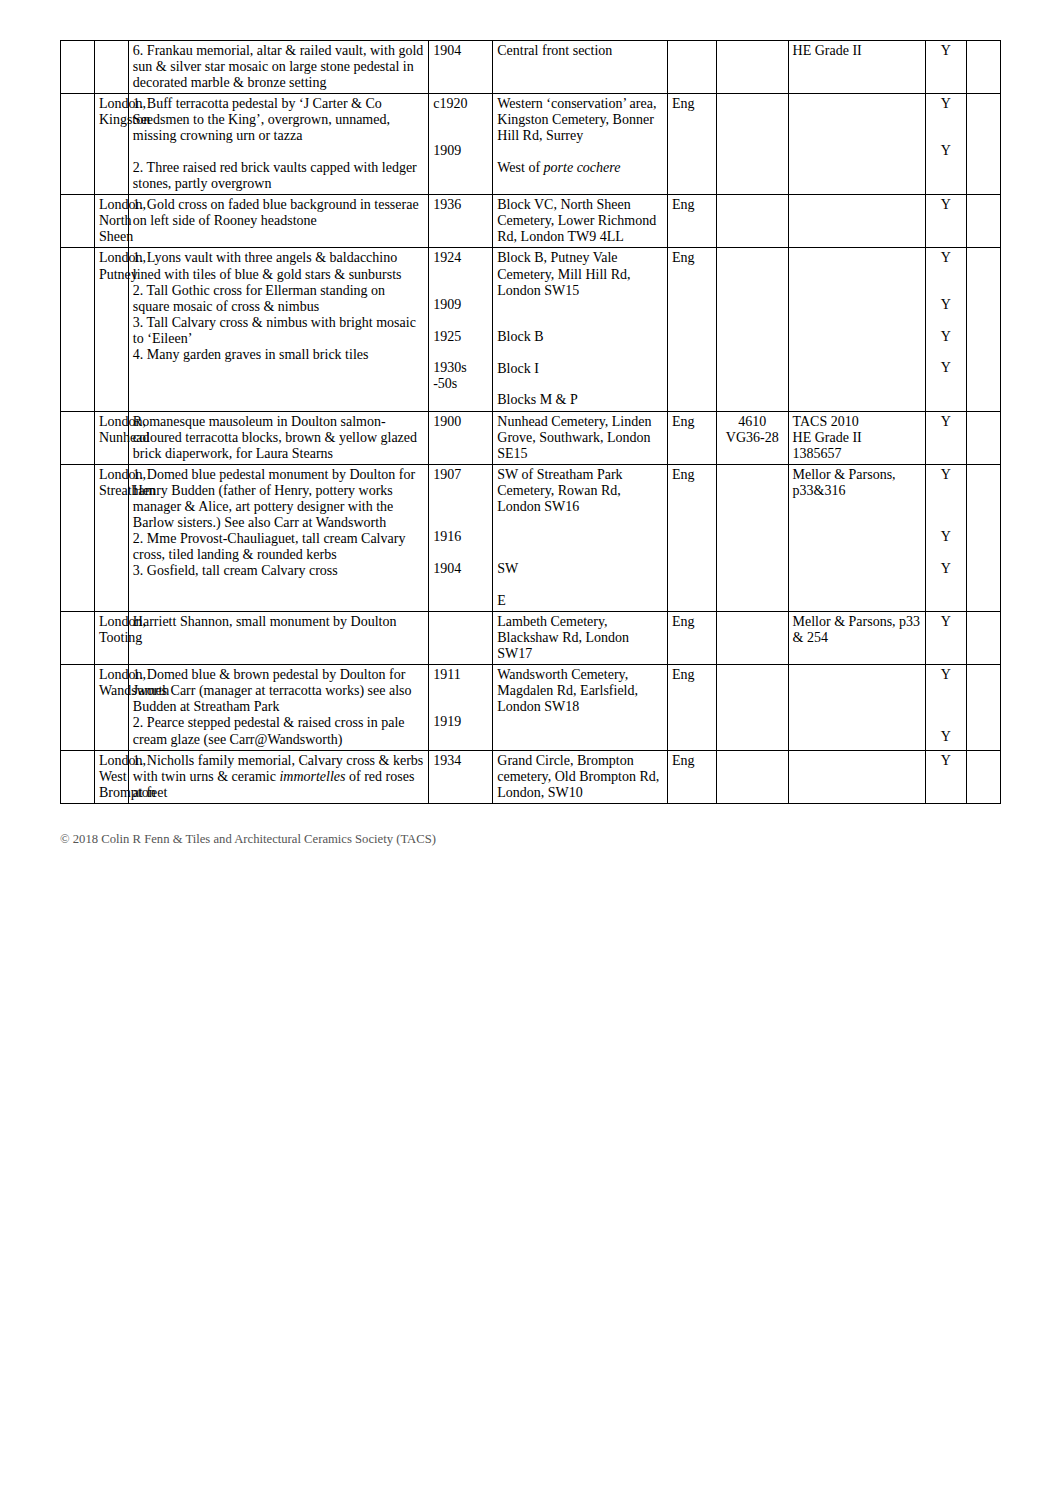| | | 6. Frankau memorial, altar & railed vault, with gold sun & silver star mosaic on large stone pedestal in decorated marble & bronze setting | 1904 | Central front section | | | HE Grade II | Y | |
| | London, Kingston | 1. Buff terracotta pedestal by ‘J Carter & Co Seedsmen to the King’, overgrown, unnamed, missing crowning urn or tazza 2. Three raised red brick vaults capped with ledger stones, partly overgrown | c1920 1909 | Western ‘conservation’ area, Kingston Cemetery, Bonner Hill Rd, Surrey West of porte cochere | Eng | | | Y Y | |
| | London, North Sheen | 1. Gold cross on faded blue background in tesserae on left side of Rooney headstone | 1936 | Block VC, North Sheen Cemetery, Lower Richmond Rd, London TW9 4LL | Eng | | | Y | |
| | London, Putney | 1. Lyons vault with three angels & baldacchino lined with tiles of blue & gold stars & sunbursts 2. Tall Gothic cross for Ellerman standing on square mosaic of cross & nimbus 3. Tall Calvary cross & nimbus with bright mosaic to ‘Eileen’ 4. Many garden graves in small brick tiles | 1924 1909 1925 1930s -50s | Block B, Putney Vale Cemetery, Mill Hill Rd, London SW15 Block B Block I Blocks M & P | Eng | | | Y Y Y Y | |
| | London, Nunhead | Romanesque mausoleum in Doulton salmon-coloured terracotta blocks, brown & yellow glazed brick diaperwork, for Laura Stearns | 1900 | Nunhead Cemetery, Linden Grove, Southwark, London SE15 | Eng | 4610 VG36-28 | TACS 2010 HE Grade II 1385657 | Y | |
| | London, Streatham | 1. Domed blue pedestal monument by Doulton for Henry Budden (father of Henry, pottery works manager & Alice, art pottery designer with the Barlow sisters.) See also Carr at Wandsworth 2. Mme Provost-Chauliaguet, tall cream Calvary cross, tiled landing & rounded kerbs 3. Gosfield, tall cream Calvary cross | 1907 1916 1904 | SW of Streatham Park Cemetery, Rowan Rd, London SW16 SW E | Eng | | Mellor & Parsons, p33&316 | Y Y Y | |
| | London, Tooting | Harriett Shannon, small monument by Doulton | | Lambeth Cemetery, Blackshaw Rd, London SW17 | Eng | | Mellor & Parsons, p33 & 254 | Y | |
| | London, Wandsworth | 1. Domed blue & brown pedestal by Doulton for James Carr (manager at terracotta works) see also Budden at Streatham Park 2. Pearce stepped pedestal & raised cross in pale cream glaze (see Carr@Wandsworth) | 1911 1919 | Wandsworth Cemetery, Magdalen Rd, Earlsfield, London SW18 | Eng | | | Y Y | |
| | London, West Brompton | 1. Nicholls family memorial, Calvary cross & kerbs with twin urns & ceramic immortelles of red roses at feet | 1934 | Grand Circle, Brompton cemetery, Old Brompton Rd, London, SW10 | Eng | | | Y | |
© 2018 Colin R Fenn & Tiles and Architectural Ceramics Society (TACS)